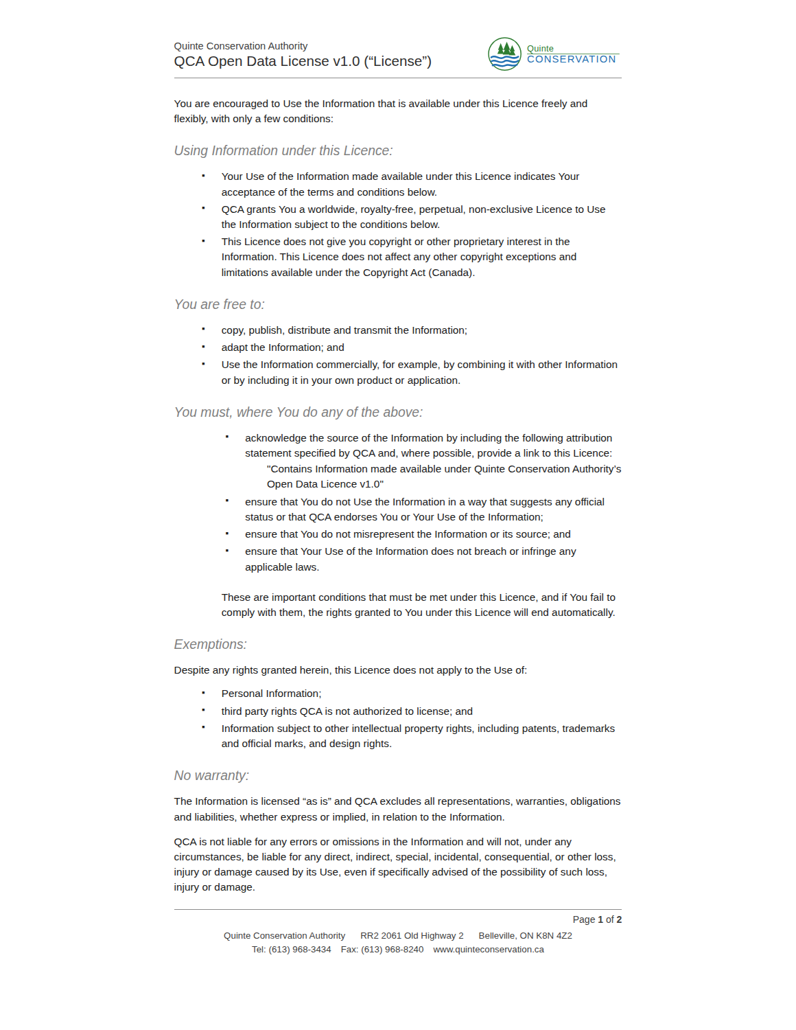Quinte Conservation Authority
QCA Open Data License v1.0 (“License”)
Quinte Conservation Quinte CONSERVATION
You are encouraged to Use the Information that is available under this Licence freely and flexibly, with only a few conditions:
Using Information under this Licence:
Your Use of the Information made available under this Licence indicates Your acceptance of the terms and conditions below.
QCA grants You a worldwide, royalty-free, perpetual, non-exclusive Licence to Use the Information subject to the conditions below.
This Licence does not give you copyright or other proprietary interest in the Information. This Licence does not affect any other copyright exceptions and limitations available under the Copyright Act (Canada).
You are free to:
copy, publish, distribute and transmit the Information;
adapt the Information; and
Use the Information commercially, for example, by combining it with other Information or by including it in your own product or application.
You must, where You do any of the above:
acknowledge the source of the Information by including the following attribution statement specified by QCA and, where possible, provide a link to this Licence: "Contains Information made available under Quinte Conservation Authority’s Open Data Licence v1.0"
ensure that You do not Use the Information in a way that suggests any official status or that QCA endorses You or Your Use of the Information;
ensure that You do not misrepresent the Information or its source; and
ensure that Your Use of the Information does not breach or infringe any applicable laws.
These are important conditions that must be met under this Licence, and if You fail to comply with them, the rights granted to You under this Licence will end automatically.
Exemptions:
Despite any rights granted herein, this Licence does not apply to the Use of:
Personal Information;
third party rights QCA is not authorized to license; and
Information subject to other intellectual property rights, including patents, trademarks and official marks, and design rights.
No warranty:
The Information is licensed “as is” and QCA excludes all representations, warranties, obligations and liabilities, whether express or implied, in relation to the Information.
QCA is not liable for any errors or omissions in the Information and will not, under any circumstances, be liable for any direct, indirect, special, incidental, consequential, or other loss, injury or damage caused by its Use, even if specifically advised of the possibility of such loss, injury or damage.
Page 1 of 2
Quinte Conservation Authority RR2 2061 Old Highway 2 Belleville, ON K8N 4Z2
Tel: (613) 968-3434 Fax: (613) 968-8240 www.quinteconservation.ca